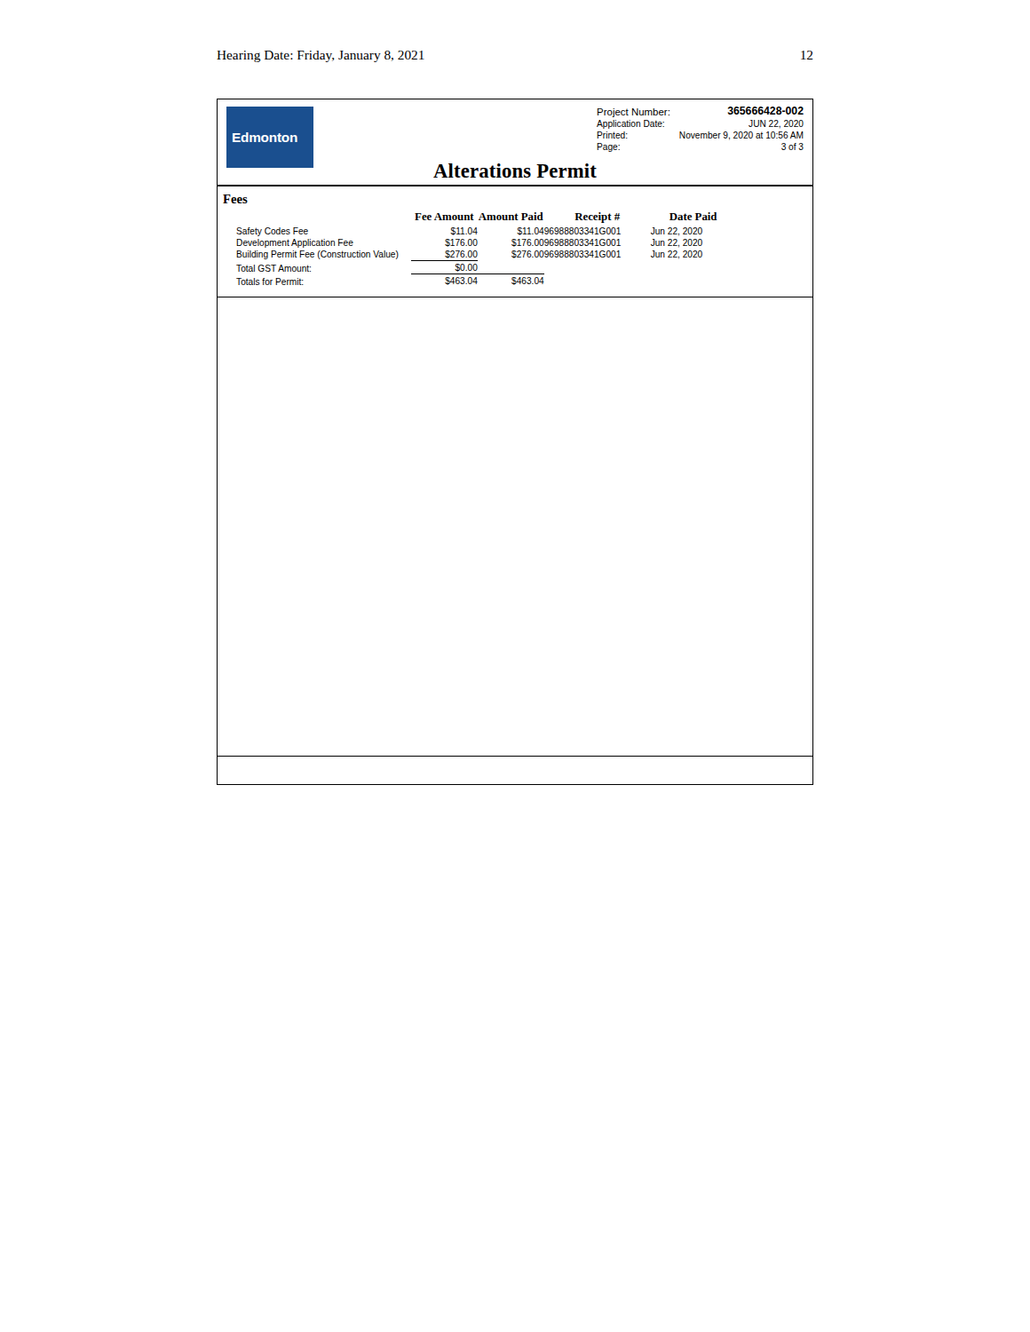Hearing Date: Friday, January 8, 2021
12
Edmonton
| Project Number: | 365666428-002 |
| Application Date: | JUN 22, 2020 |
| Printed: | November 9, 2020 at 10:56 AM |
| Page: | 3 of 3 |
Alterations Permit
Fees
| | Fee Amount | Amount Paid | Receipt # | Date Paid |
| --- | --- | --- | --- | --- |
| Safety Codes Fee | $11.04 | $11.04 | 96988803341G001 | Jun 22, 2020 |
| Development Application Fee | $176.00 | $176.00 | 96988803341G001 | Jun 22, 2020 |
| Building Permit Fee (Construction Value) | $276.00 | $276.00 | 96988803341G001 | Jun 22, 2020 |
| Total GST Amount: | $0.00 | | | |
| Totals for Permit: | $463.04 | $463.04 | | |